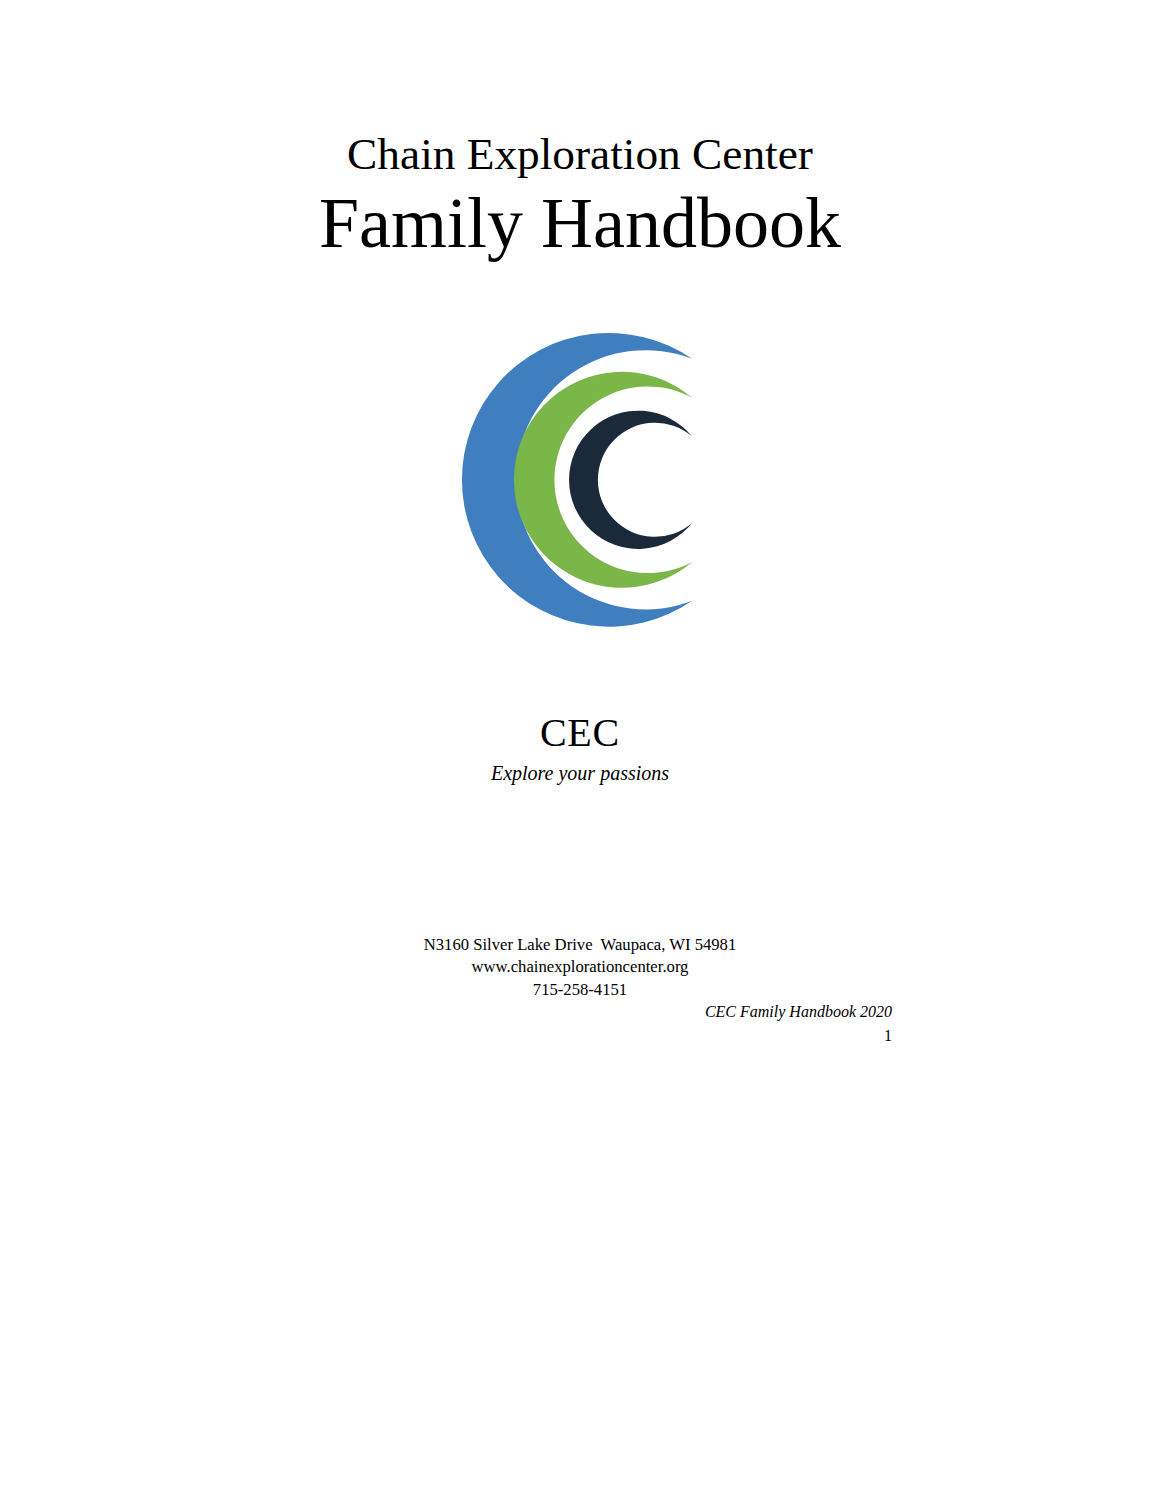Chain Exploration Center
Family Handbook
Chain Exploration Center logo
CEC
Explore your passions
N3160 Silver Lake Drive Waupaca, WI 54981
www.chainexplorationcenter.org
715-258-4151
CEC Family Handbook 2020 1